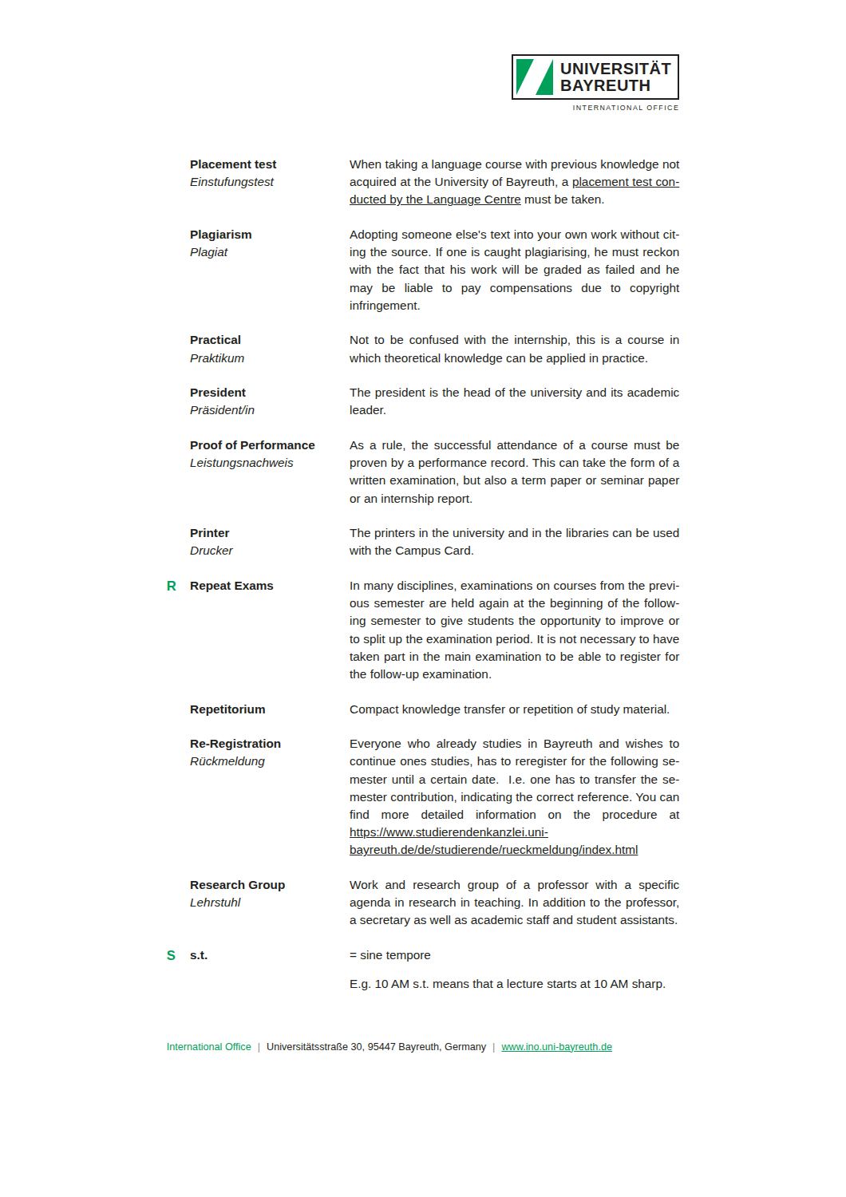UNIVERSITÄT BAYREUTH
International Office
| | Placement test Einstufungstest | When taking a language course with previous knowledge not acquired at the University of Bayreuth, a placement test conducted by the Language Centre must be taken. |
| | Plagiarism Plagiat | Adopting someone else's text into your own work without citing the source. If one is caught plagiarising, he must reckon with the fact that his work will be graded as failed and he may be liable to pay compensations due to copyright infringement. |
| | Practical Praktikum | Not to be confused with the internship, this is a course in which theoretical knowledge can be applied in practice. |
| | President Präsident/in | The president is the head of the university and its academic leader. |
| | Proof of Performance Leistungsnachweis | As a rule, the successful attendance of a course must be proven by a performance record. This can take the form of a written examination, but also a term paper or seminar paper or an internship report. |
| | Printer Drucker | The printers in the university and in the libraries can be used with the Campus Card. |
| R | Repeat Exams | In many disciplines, examinations on courses from the previous semester are held again at the beginning of the following semester to give students the opportunity to improve or to split up the examination period. It is not necessary to have taken part in the main examination to be able to register for the follow-up examination. |
| | Repetitorium | Compact knowledge transfer or repetition of study material. |
| | Re-Registration Rückmeldung | Everyone who already studies in Bayreuth and wishes to continue ones studies, has to reregister for the following semester until a certain date. I.e. one has to transfer the semester contribution, indicating the correct reference. You can find more detailed information on the procedure at https://www.studierendenkanzlei.uni-bayreuth.de/de/studierende/rueckmeldung/index.html |
| | Research Group Lehrstuhl | Work and research group of a professor with a specific agenda in research in teaching. In addition to the professor, a secretary as well as academic staff and student assistants. |
| S | s.t. | = sine tempore E.g. 10 AM s.t. means that a lecture starts at 10 AM sharp. |
International Office | Universitätsstraße 30, 95447 Bayreuth, Germany | www.ino.uni-bayreuth.de